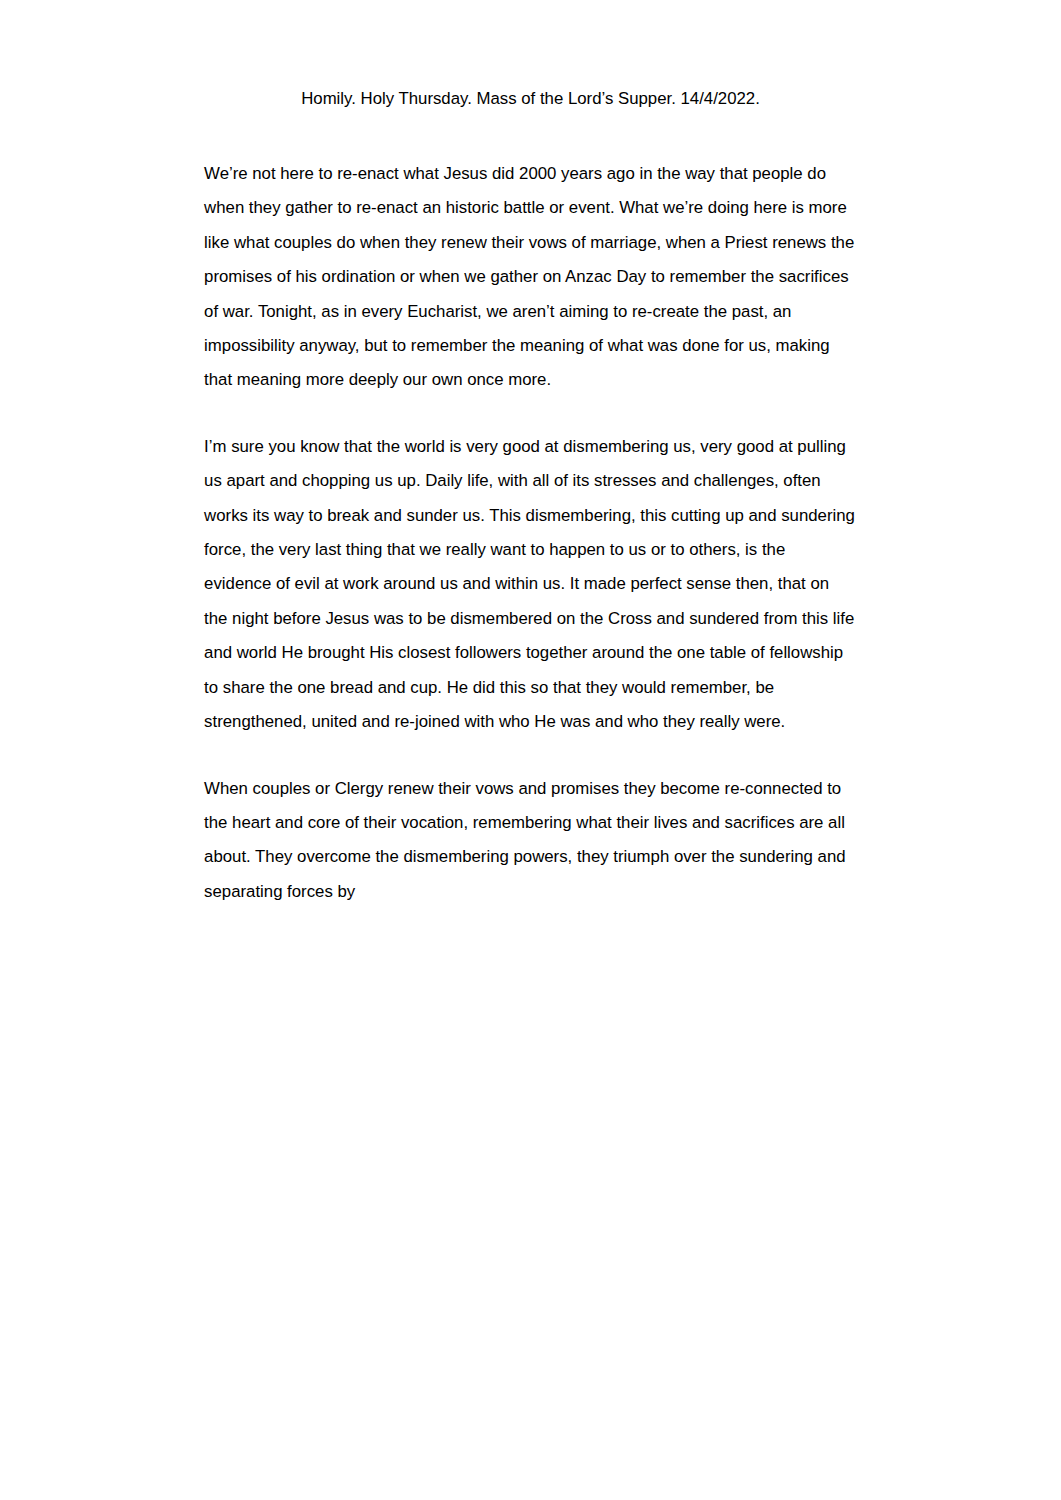Homily. Holy Thursday. Mass of the Lord’s Supper. 14/4/2022.
We’re not here to re-enact what Jesus did 2000 years ago in the way that people do when they gather to re-enact an historic battle or event. What we’re doing here is more like what couples do when they renew their vows of marriage, when a Priest renews the promises of his ordination or when we gather on Anzac Day to remember the sacrifices of war. Tonight, as in every Eucharist, we aren’t aiming to re-create the past, an impossibility anyway, but to remember the meaning of what was done for us, making that meaning more deeply our own once more.
I’m sure you know that the world is very good at dismembering us, very good at pulling us apart and chopping us up. Daily life, with all of its stresses and challenges, often works its way to break and sunder us. This dismembering, this cutting up and sundering force, the very last thing that we really want to happen to us or to others, is the evidence of evil at work around us and within us. It made perfect sense then, that on the night before Jesus was to be dismembered on the Cross and sundered from this life and world He brought His closest followers together around the one table of fellowship to share the one bread and cup. He did this so that they would remember, be strengthened, united and re-joined with who He was and who they really were.
When couples or Clergy renew their vows and promises they become re-connected to the heart and core of their vocation, remembering what their lives and sacrifices are all about. They overcome the dismembering powers, they triumph over the sundering and separating forces by